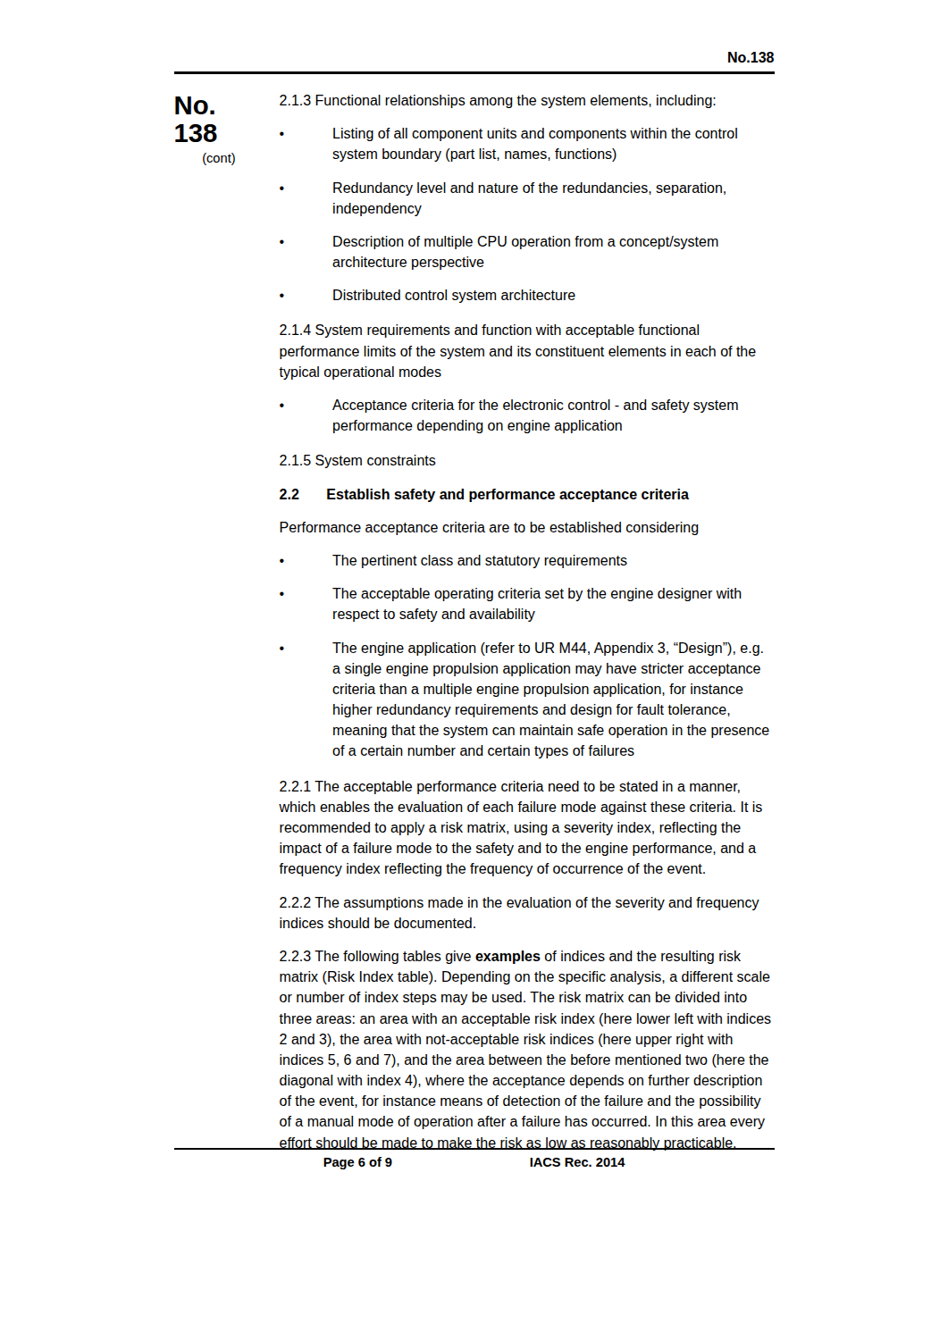No.138
No.
138
(cont)
2.1.3 Functional relationships among the system elements, including:
Listing of all component units and components within the control system boundary (part list, names, functions)
Redundancy level and nature of the redundancies, separation, independency
Description of multiple CPU operation from a concept/system architecture perspective
Distributed control system architecture
2.1.4 System requirements and function with acceptable functional performance limits of the system and its constituent elements in each of the typical operational modes
Acceptance criteria for the electronic control - and safety system performance depending on engine application
2.1.5 System constraints
2.2 Establish safety and performance acceptance criteria
Performance acceptance criteria are to be established considering
The pertinent class and statutory requirements
The acceptable operating criteria set by the engine designer with respect to safety and availability
The engine application (refer to UR M44, Appendix 3, “Design”), e.g. a single engine propulsion application may have stricter acceptance criteria than a multiple engine propulsion application, for instance higher redundancy requirements and design for fault tolerance, meaning that the system can maintain safe operation in the presence of a certain number and certain types of failures
2.2.1 The acceptable performance criteria need to be stated in a manner, which enables the evaluation of each failure mode against these criteria. It is recommended to apply a risk matrix, using a severity index, reflecting the impact of a failure mode to the safety and to the engine performance, and a frequency index reflecting the frequency of occurrence of the event.
2.2.2 The assumptions made in the evaluation of the severity and frequency indices should be documented.
2.2.3 The following tables give examples of indices and the resulting risk matrix (Risk Index table). Depending on the specific analysis, a different scale or number of index steps may be used. The risk matrix can be divided into three areas: an area with an acceptable risk index (here lower left with indices 2 and 3), the area with not-acceptable risk indices (here upper right with indices 5, 6 and 7), and the area between the before mentioned two (here the diagonal with index 4), where the acceptance depends on further description of the event, for instance means of detection of the failure and the possibility of a manual mode of operation after a failure has occurred. In this area every effort should be made to make the risk as low as reasonably practicable.
Page 6 of 9 IACS Rec. 2014